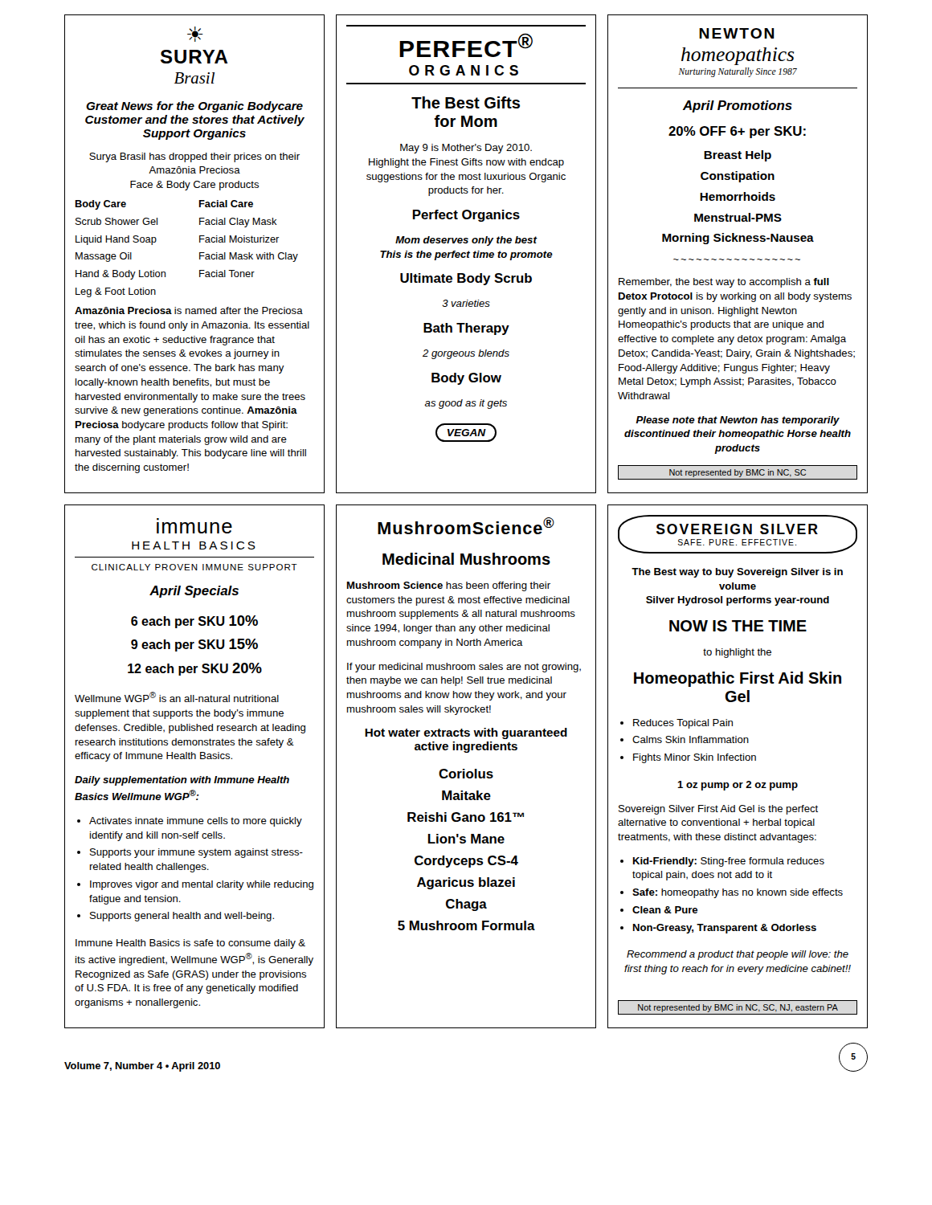☀
SURYA
Brasil
Great News for the Organic Bodycare Customer and the stores that Actively Support Organics
Surya Brasil has dropped their prices on their Amazônia Preciosa
Face & Body Care products
Body Care
Facial Care
Scrub Shower Gel
Facial Clay Mask
Liquid Hand Soap
Facial Moisturizer
Massage Oil
Facial Mask with Clay
Hand & Body Lotion
Facial Toner
Leg & Foot Lotion
Amazônia Preciosa is named after the Preciosa tree, which is found only in Amazonia. Its essential oil has an exotic + seductive fragrance that stimulates the senses & evokes a journey in search of one's essence. The bark has many locally-known health benefits, but must be harvested environmentally to make sure the trees survive & new generations continue. Amazônia Preciosa bodycare products follow that Spirit: many of the plant materials grow wild and are harvested sustainably. This bodycare line will thrill the discerning customer!
PERFECT®
ORGANICS
The Best Gifts
for Mom
May 9 is Mother's Day 2010.
Highlight the Finest Gifts now with endcap suggestions for the most luxurious Organic products for her.
Perfect Organics
Mom deserves only the best
This is the perfect time to promote
Ultimate Body Scrub
3 varieties
Bath Therapy
2 gorgeous blends
Body Glow
as good as it gets
VEGAN
NEWTON
homeopathics
Nurturing Naturally Since 1987
April Promotions
20% OFF 6+ per SKU:
Breast Help
Constipation
Hemorrhoids
Menstrual-PMS
Morning Sickness-Nausea
~~~~~~~~~~~~~~~~~
Remember, the best way to accomplish a full Detox Protocol is by working on all body systems gently and in unison. Highlight Newton Homeopathic's products that are unique and effective to complete any detox program: Amalga Detox; Candida-Yeast; Dairy, Grain & Nightshades; Food-Allergy Additive; Fungus Fighter; Heavy Metal Detox; Lymph Assist; Parasites, Tobacco Withdrawal
Please note that Newton has temporarily discontinued their homeopathic Horse health products
Not represented by BMC in NC, SC
immune
HEALTH BASICS
CLINICALLY PROVEN IMMUNE SUPPORT
April Specials
6 each per SKU 10%
9 each per SKU 15%
12 each per SKU 20%
Wellmune WGP® is an all-natural nutritional supplement that supports the body's immune defenses. Credible, published research at leading research institutions demonstrates the safety & efficacy of Immune Health Basics.
Daily supplementation with Immune Health Basics Wellmune WGP®:
Activates innate immune cells to more quickly identify and kill non-self cells.
Supports your immune system against stress-related health challenges.
Improves vigor and mental clarity while reducing fatigue and tension.
Supports general health and well-being.
Immune Health Basics is safe to consume daily & its active ingredient, Wellmune WGP®, is Generally Recognized as Safe (GRAS) under the provisions of U.S FDA. It is free of any genetically modified organisms + nonallergenic.
MushroomScience®
Medicinal Mushrooms
Mushroom Science has been offering their customers the purest & most effective medicinal mushroom supplements & all natural mushrooms since 1994, longer than any other medicinal mushroom company in North America
If your medicinal mushroom sales are not growing, then maybe we can help! Sell true medicinal mushrooms and know how they work, and your mushroom sales will skyrocket!
Hot water extracts with guaranteed active ingredients
Coriolus
Maitake
Reishi Gano 161™
Lion's Mane
Cordyceps CS-4
Agaricus blazei
Chaga
5 Mushroom Formula
SOVEREIGN SILVER
SAFE. PURE. EFFECTIVE.
The Best way to buy Sovereign Silver is in volume
Silver Hydrosol performs year-round
NOW IS THE TIME
to highlight the
Homeopathic First Aid Skin Gel
Reduces Topical Pain
Calms Skin Inflammation
Fights Minor Skin Infection
1 oz pump or 2 oz pump
Sovereign Silver First Aid Gel is the perfect alternative to conventional + herbal topical treatments, with these distinct advantages:
Kid-Friendly: Sting-free formula reduces topical pain, does not add to it
Safe: homeopathy has no known side effects
Clean & Pure
Non-Greasy, Transparent & Odorless
Recommend a product that people will love: the first thing to reach for in every medicine cabinet!!
Not represented by BMC in NC, SC, NJ, eastern PA
Volume 7, Number 4 • April 2010
5